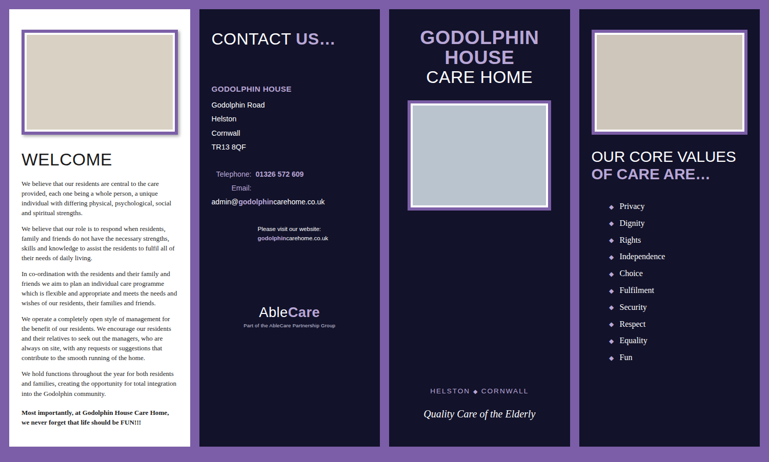WELCOME
We believe that our residents are central to the care provided, each one being a whole person, a unique individual with differing physical, psychological, social and spiritual strengths.
We believe that our role is to respond when residents, family and friends do not have the necessary strengths, skills and knowledge to assist the residents to fulfil all of their needs of daily living.
In co-ordination with the residents and their family and friends we aim to plan an individual care programme which is flexible and appropriate and meets the needs and wishes of our residents, their families and friends.
We operate a completely open style of management for the benefit of our residents. We encourage our residents and their relatives to seek out the managers, who are always on site, with any requests or suggestions that contribute to the smooth running of the home.
We hold functions throughout the year for both residents and families, creating the opportunity for total integration into the Godolphin community.
Most importantly, at Godolphin House Care Home, we never forget that life should be FUN!!!
CONTACT US…
GODOLPHIN HOUSE
Godolphin Road
Helston
Cornwall
TR13 8QF
Telephone: 01326 572 609
Email: admin@godolphincarehome.co.uk
Please visit our website:
godolphincarehome.co.uk
AbleCare
Part of the AbleCare Partnership Group
GODOLPHIN HOUSE CARE HOME
HELSTON ◆ CORNWALL
Quality Care of the Elderly
OUR CORE VALUES OF CARE ARE…
Privacy
Dignity
Rights
Independence
Choice
Fulfilment
Security
Respect
Equality
Fun